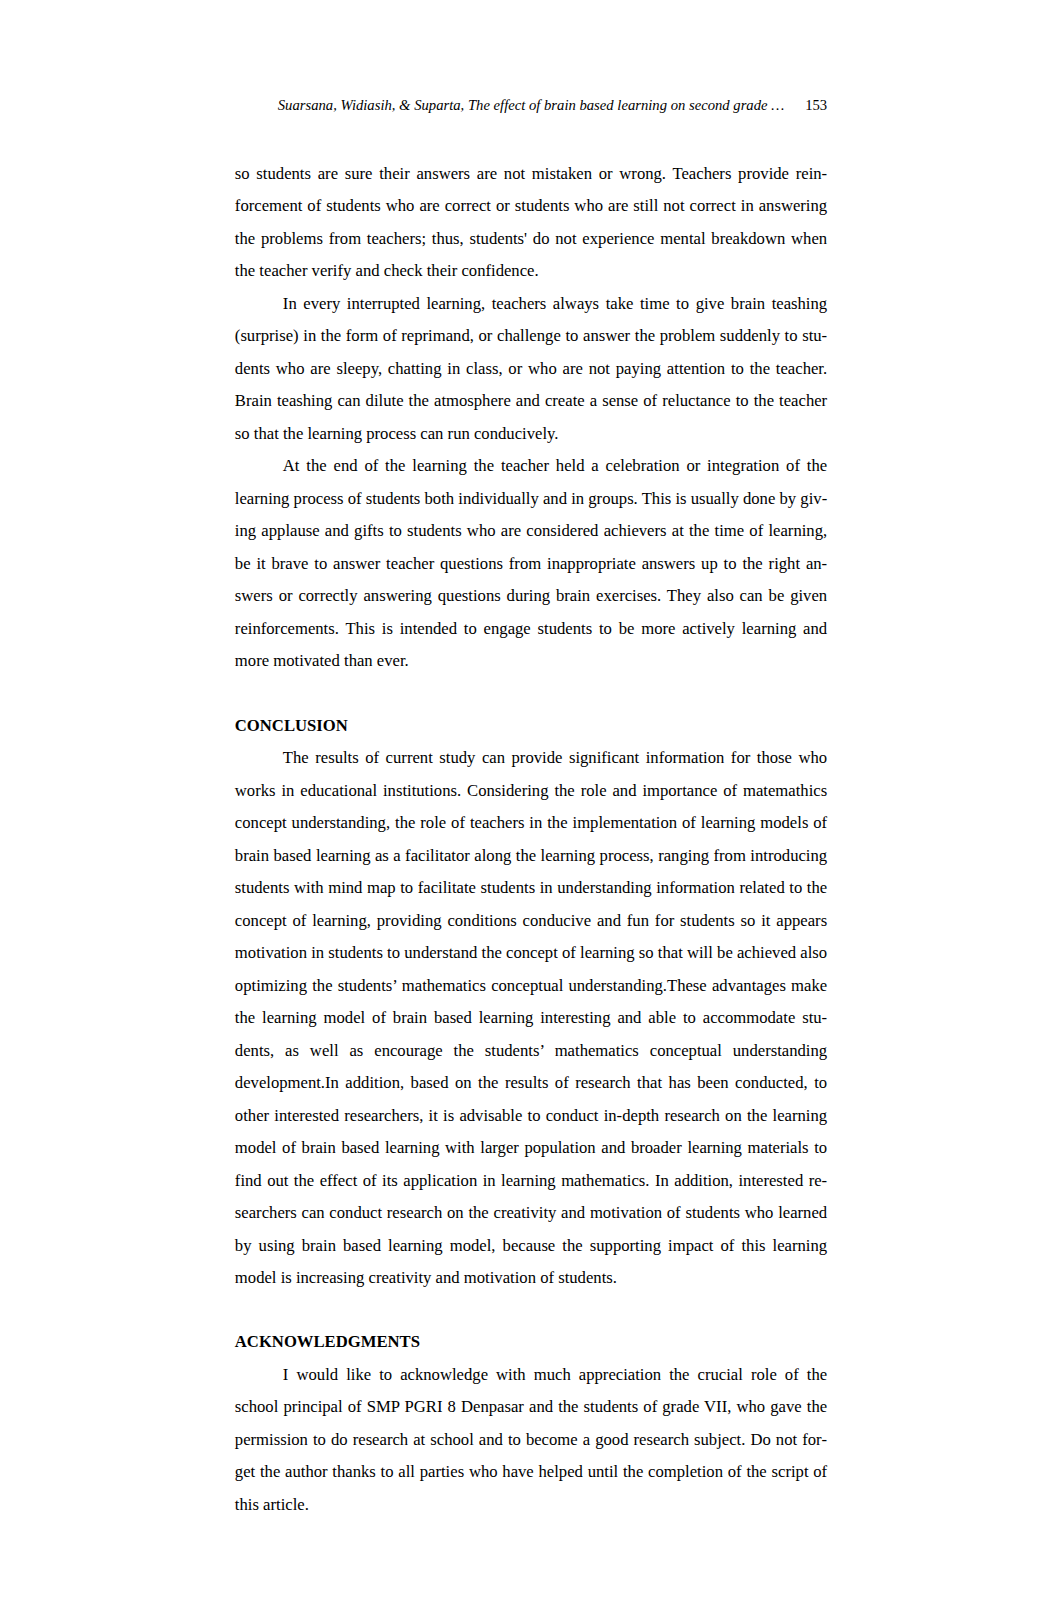Suarsana, Widiasih, & Suparta, The effect of brain based learning on second grade … 153
so students are sure their answers are not mistaken or wrong. Teachers provide reinforcement of students who are correct or students who are still not correct in answering the problems from teachers; thus, students' do not experience mental breakdown when the teacher verify and check their confidence.
In every interrupted learning, teachers always take time to give brain teashing (surprise) in the form of reprimand, or challenge to answer the problem suddenly to students who are sleepy, chatting in class, or who are not paying attention to the teacher. Brain teashing can dilute the atmosphere and create a sense of reluctance to the teacher so that the learning process can run conducively.
At the end of the learning the teacher held a celebration or integration of the learning process of students both individually and in groups. This is usually done by giving applause and gifts to students who are considered achievers at the time of learning, be it brave to answer teacher questions from inappropriate answers up to the right answers or correctly answering questions during brain exercises. They also can be given reinforcements. This is intended to engage students to be more actively learning and more motivated than ever.
Conclusion
The results of current study can provide significant information for those who works in educational institutions. Considering the role and importance of matemathics concept understanding, the role of teachers in the implementation of learning models of brain based learning as a facilitator along the learning process, ranging from introducing students with mind map to facilitate students in understanding information related to the concept of learning, providing conditions conducive and fun for students so it appears motivation in students to understand the concept of learning so that will be achieved also optimizing the students’ mathematics conceptual understanding.These advantages make the learning model of brain based learning interesting and able to accommodate students, as well as encourage the students’ mathematics conceptual understanding development.In addition, based on the results of research that has been conducted, to other interested researchers, it is advisable to conduct in-depth research on the learning model of brain based learning with larger population and broader learning materials to find out the effect of its application in learning mathematics. In addition, interested researchers can conduct research on the creativity and motivation of students who learned by using brain based learning model, because the supporting impact of this learning model is increasing creativity and motivation of students.
Acknowledgments
I would like to acknowledge with much appreciation the crucial role of the school principal of SMP PGRI 8 Denpasar and the students of grade VII, who gave the permission to do research at school and to become a good research subject. Do not forget the author thanks to all parties who have helped until the completion of the script of this article.